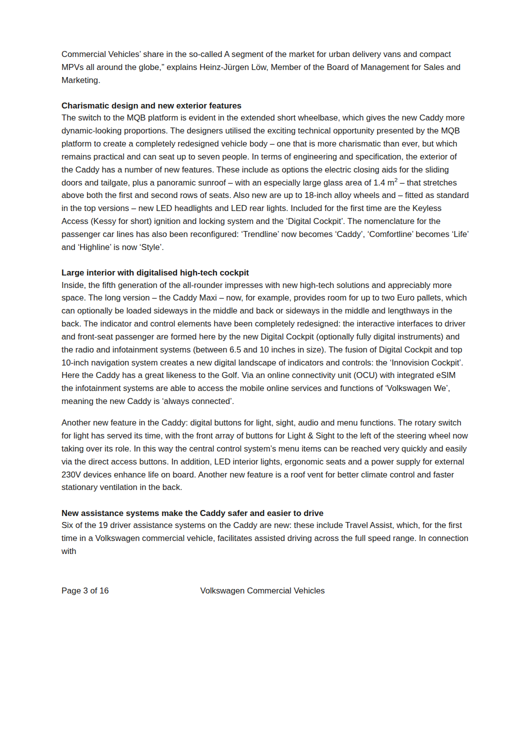Commercial Vehicles’ share in the so-called A segment of the market for urban delivery vans and compact MPVs all around the globe,” explains Heinz-Jürgen Löw, Member of the Board of Management for Sales and Marketing.
Charismatic design and new exterior features
The switch to the MQB platform is evident in the extended short wheelbase, which gives the new Caddy more dynamic-looking proportions. The designers utilised the exciting technical opportunity presented by the MQB platform to create a completely redesigned vehicle body – one that is more charismatic than ever, but which remains practical and can seat up to seven people. In terms of engineering and specification, the exterior of the Caddy has a number of new features. These include as options the electric closing aids for the sliding doors and tailgate, plus a panoramic sunroof – with an especially large glass area of 1.4 m2 – that stretches above both the first and second rows of seats. Also new are up to 18-inch alloy wheels and – fitted as standard in the top versions – new LED headlights and LED rear lights. Included for the first time are the Keyless Access (Kessy for short) ignition and locking system and the ‘Digital Cockpit’. The nomenclature for the passenger car lines has also been reconfigured: ‘Trendline’ now becomes ‘Caddy’, ‘Comfortline’ becomes ‘Life’ and ‘Highline’ is now ‘Style’.
Large interior with digitalised high-tech cockpit
Inside, the fifth generation of the all-rounder impresses with new high-tech solutions and appreciably more space. The long version – the Caddy Maxi – now, for example, provides room for up to two Euro pallets, which can optionally be loaded sideways in the middle and back or sideways in the middle and lengthways in the back. The indicator and control elements have been completely redesigned: the interactive interfaces to driver and front-seat passenger are formed here by the new Digital Cockpit (optionally fully digital instruments) and the radio and infotainment systems (between 6.5 and 10 inches in size). The fusion of Digital Cockpit and top 10-inch navigation system creates a new digital landscape of indicators and controls: the ‘Innovision Cockpit’. Here the Caddy has a great likeness to the Golf. Via an online connectivity unit (OCU) with integrated eSIM the infotainment systems are able to access the mobile online services and functions of ‘Volkswagen We’, meaning the new Caddy is ‘always connected’.
Another new feature in the Caddy: digital buttons for light, sight, audio and menu functions. The rotary switch for light has served its time, with the front array of buttons for Light & Sight to the left of the steering wheel now taking over its role. In this way the central control system’s menu items can be reached very quickly and easily via the direct access buttons. In addition, LED interior lights, ergonomic seats and a power supply for external 230V devices enhance life on board. Another new feature is a roof vent for better climate control and faster stationary ventilation in the back.
New assistance systems make the Caddy safer and easier to drive
Six of the 19 driver assistance systems on the Caddy are new: these include Travel Assist, which, for the first time in a Volkswagen commercial vehicle, facilitates assisted driving across the full speed range. In connection with
Page 3 of 16
Volkswagen Commercial Vehicles